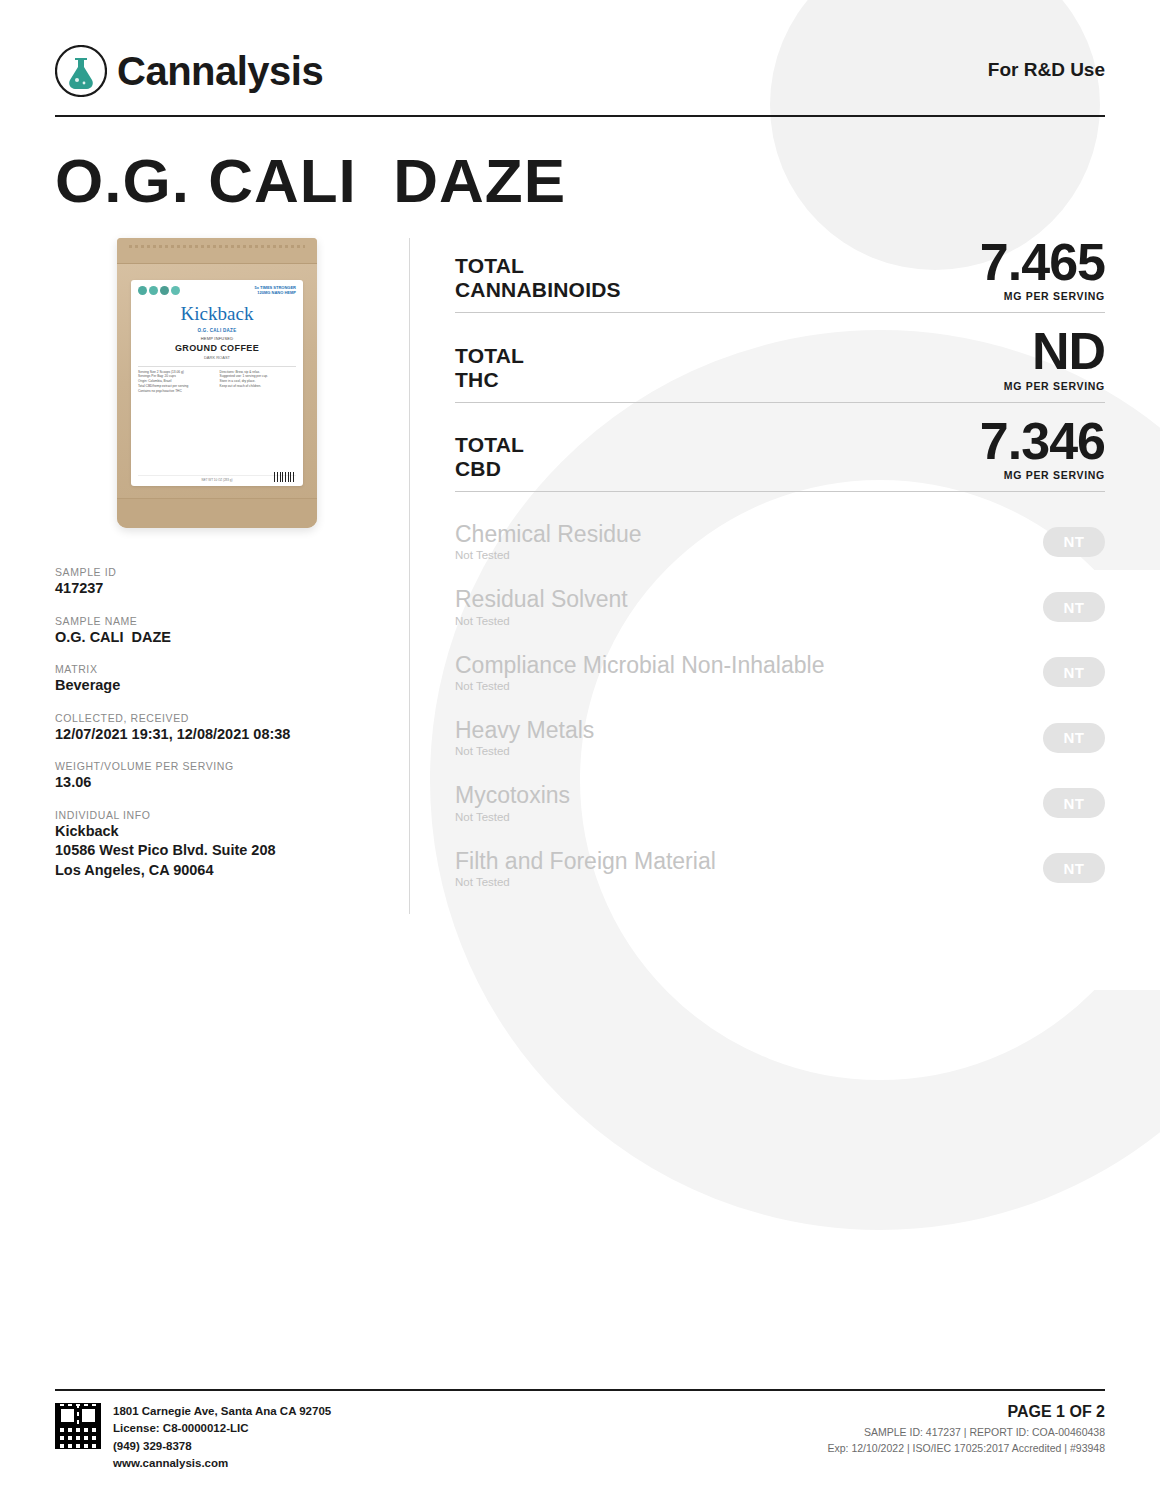Cannalysis
For R&D Use
O.G. CALI DAZE
5x TIMES STRONGER
120MG NANO HEMP
Kickback
O.G. CALI DAZE
HEMP INFUSED
GROUND COFFEE
DARK ROAST
Serving Size 2 Scoops (13.06 g)
Servings Per Bag: 20 cups
Origin: Colombia, Brazil
Total CBD/hemp extract per serving
Contains no psychoactive THC
Directions: Brew, sip & relax.
Suggested use: 1 serving per cup.
Store in a cool, dry place.
Keep out of reach of children.
NET WT 10 OZ (283 g)
Sample ID
417237
Sample Name
O.G. CALI DAZE
Matrix
Beverage
Collected, Received
12/07/2021 19:31, 12/08/2021 08:38
Weight/Volume Per Serving
13.06
Individual Info
Kickback
10586 West Pico Blvd. Suite 208
Los Angeles, CA 90064
TOTAL
CANNABINOIDS
7.465
MG PER SERVING
TOTAL
THC
ND
MG PER SERVING
TOTAL
CBD
7.346
MG PER SERVING
Chemical Residue
Not Tested
NT
Residual Solvent
Not Tested
NT
Compliance Microbial Non-Inhalable
Not Tested
NT
Heavy Metals
Not Tested
NT
Mycotoxins
Not Tested
NT
Filth and Foreign Material
Not Tested
NT
1801 Carnegie Ave, Santa Ana CA 92705
License: C8-0000012-LIC
(949) 329-8378
www.cannalysis.com
PAGE 1 OF 2
SAMPLE ID: 417237 | REPORT ID: COA-00460438
Exp: 12/10/2022 | ISO/IEC 17025:2017 Accredited | #93948